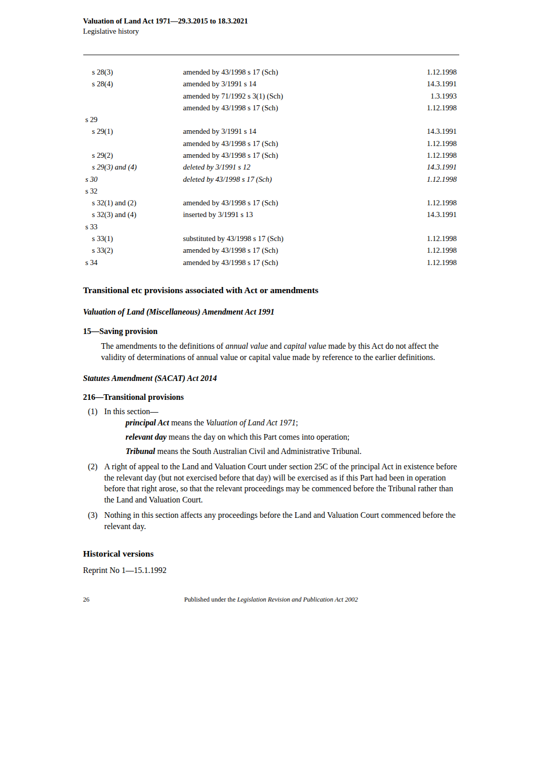Valuation of Land Act 1971—29.3.2015 to 18.3.2021
Legislative history
| s 28(3) | amended by 43/1998 s 17 (Sch) | 1.12.1998 |
| s 28(4) | amended by 3/1991 s 14 | 14.3.1991 |
| | amended by 71/1992 s 3(1) (Sch) | 1.3.1993 |
| | amended by 43/1998 s 17 (Sch) | 1.12.1998 |
| s 29 | | |
| s 29(1) | amended by 3/1991 s 14 | 14.3.1991 |
| | amended by 43/1998 s 17 (Sch) | 1.12.1998 |
| s 29(2) | amended by 43/1998 s 17 (Sch) | 1.12.1998 |
| s 29(3) and (4) | deleted by 3/1991 s 12 | 14.3.1991 |
| s 30 | deleted by 43/1998 s 17 (Sch) | 1.12.1998 |
| s 32 | | |
| s 32(1) and (2) | amended by 43/1998 s 17 (Sch) | 1.12.1998 |
| s 32(3) and (4) | inserted by 3/1991 s 13 | 14.3.1991 |
| s 33 | | |
| s 33(1) | substituted by 43/1998 s 17 (Sch) | 1.12.1998 |
| s 33(2) | amended by 43/1998 s 17 (Sch) | 1.12.1998 |
| s 34 | amended by 43/1998 s 17 (Sch) | 1.12.1998 |
Transitional etc provisions associated with Act or amendments
Valuation of Land (Miscellaneous) Amendment Act 1991
15—Saving provision
The amendments to the definitions of annual value and capital value made by this Act do not affect the validity of determinations of annual value or capital value made by reference to the earlier definitions.
Statutes Amendment (SACAT) Act 2014
216—Transitional provisions
(1) In this section—
principal Act means the Valuation of Land Act 1971;
relevant day means the day on which this Part comes into operation;
Tribunal means the South Australian Civil and Administrative Tribunal.
(2) A right of appeal to the Land and Valuation Court under section 25C of the principal Act in existence before the relevant day (but not exercised before that day) will be exercised as if this Part had been in operation before that right arose, so that the relevant proceedings may be commenced before the Tribunal rather than the Land and Valuation Court.
(3) Nothing in this section affects any proceedings before the Land and Valuation Court commenced before the relevant day.
Historical versions
Reprint No 1—15.1.1992
26
Published under the Legislation Revision and Publication Act 2002